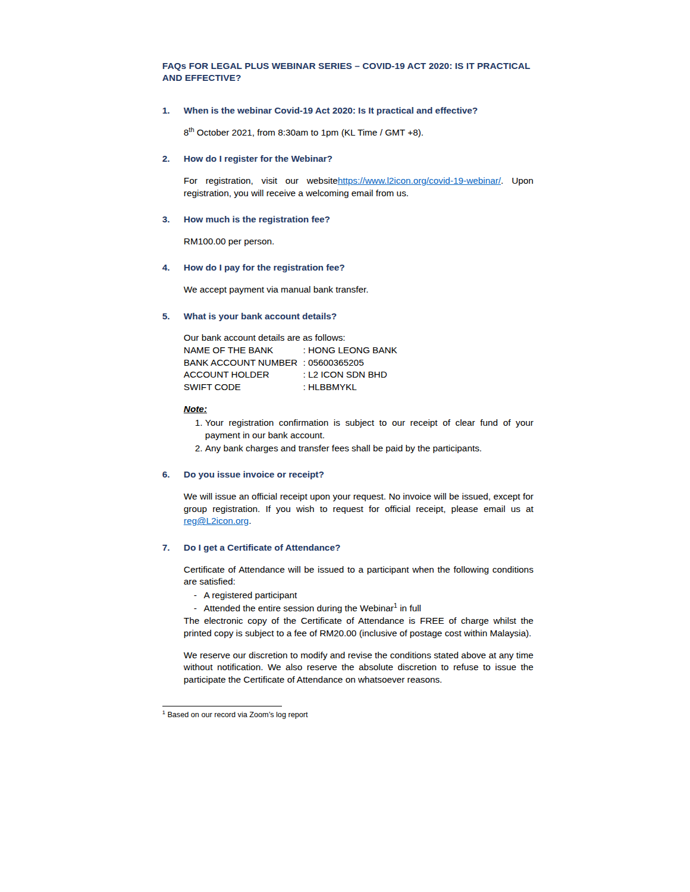FAQs FOR LEGAL PLUS WEBINAR SERIES – COVID-19 ACT 2020: IS IT PRACTICAL AND EFFECTIVE?
When is the webinar Covid-19 Act 2020: Is It practical and effective?
8th October 2021, from 8:30am to 1pm (KL Time / GMT +8).
How do I register for the Webinar?
For registration, visit our websitehttps://www.l2icon.org/covid-19-webinar/. Upon registration, you will receive a welcoming email from us.
How much is the registration fee?
RM100.00 per person.
How do I pay for the registration fee?
We accept payment via manual bank transfer.
What is your bank account details?
Our bank account details are as follows:
| NAME OF THE BANK | : HONG LEONG BANK |
| BANK ACCOUNT NUMBER | : 05600365205 |
| ACCOUNT HOLDER | : L2 ICON SDN BHD |
| SWIFT CODE | : HLBBMYKL |
Note:
Your registration confirmation is subject to our receipt of clear fund of your payment in our bank account.
Any bank charges and transfer fees shall be paid by the participants.
Do you issue invoice or receipt?
We will issue an official receipt upon your request. No invoice will be issued, except for group registration. If you wish to request for official receipt, please email us at reg@L2icon.org.
Do I get a Certificate of Attendance?
Certificate of Attendance will be issued to a participant when the following conditions are satisfied:
A registered participant
Attended the entire session during the Webinar1 in full
The electronic copy of the Certificate of Attendance is FREE of charge whilst the printed copy is subject to a fee of RM20.00 (inclusive of postage cost within Malaysia).
We reserve our discretion to modify and revise the conditions stated above at any time without notification. We also reserve the absolute discretion to refuse to issue the participate the Certificate of Attendance on whatsoever reasons.
1 Based on our record via Zoom’s log report